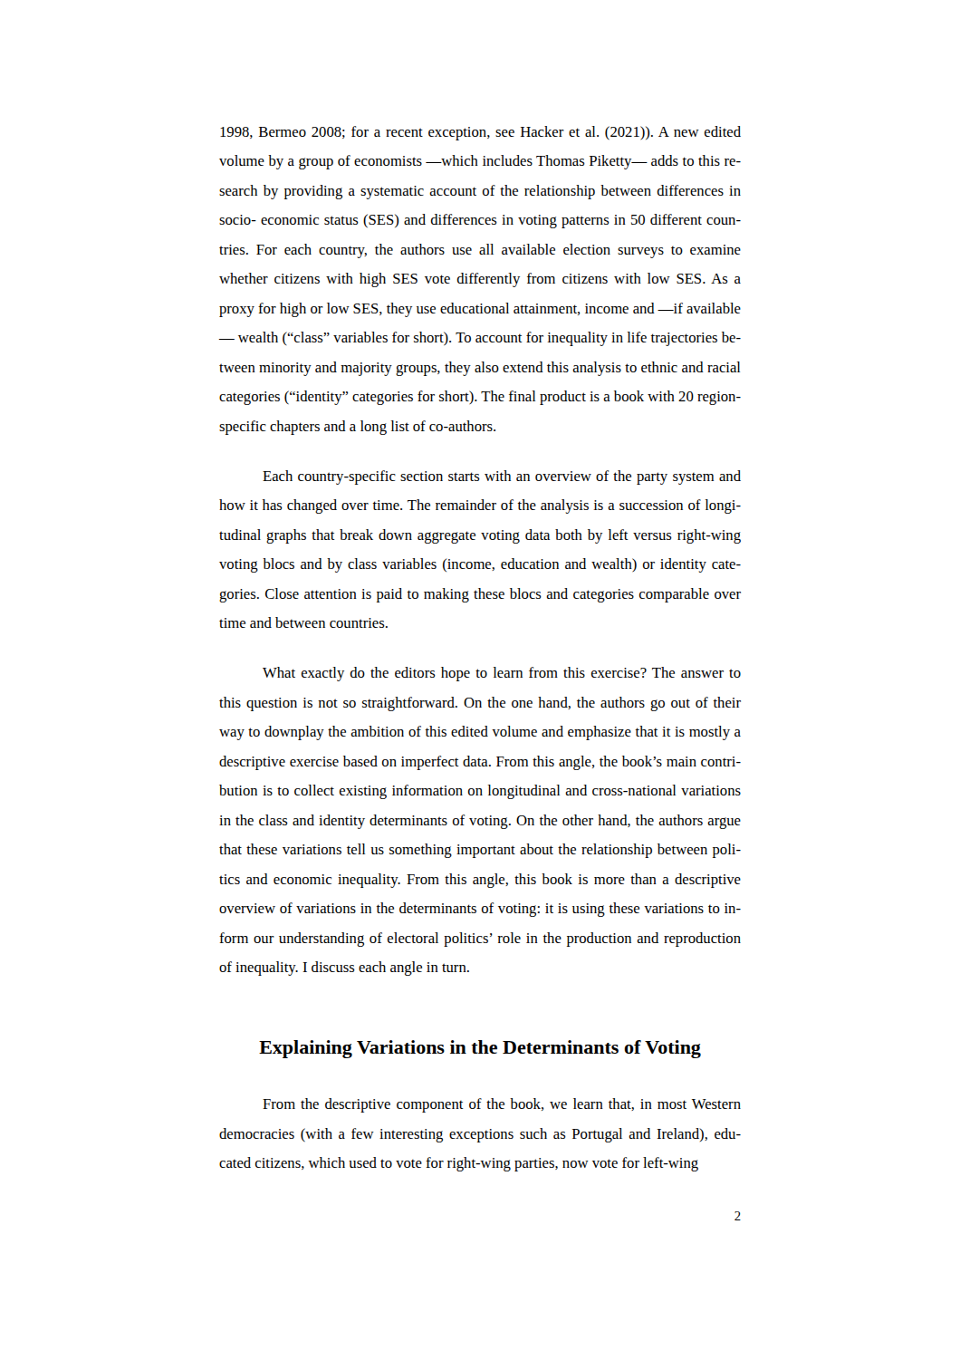1998, Bermeo 2008; for a recent exception, see Hacker et al. (2021)). A new edited volume by a group of economists —which includes Thomas Piketty— adds to this research by providing a systematic account of the relationship between differences in socio- economic status (SES) and differences in voting patterns in 50 different countries. For each country, the authors use all available election surveys to examine whether citizens with high SES vote differently from citizens with low SES. As a proxy for high or low SES, they use educational attainment, income and —if available— wealth (“class” variables for short). To account for inequality in life trajectories between minority and majority groups, they also extend this analysis to ethnic and racial categories (“identity” categories for short). The final product is a book with 20 region-specific chapters and a long list of co-authors.
Each country-specific section starts with an overview of the party system and how it has changed over time. The remainder of the analysis is a succession of longitudinal graphs that break down aggregate voting data both by left versus right-wing voting blocs and by class variables (income, education and wealth) or identity categories. Close attention is paid to making these blocs and categories comparable over time and between countries.
What exactly do the editors hope to learn from this exercise? The answer to this question is not so straightforward. On the one hand, the authors go out of their way to downplay the ambition of this edited volume and emphasize that it is mostly a descriptive exercise based on imperfect data. From this angle, the book’s main contribution is to collect existing information on longitudinal and cross-national variations in the class and identity determinants of voting. On the other hand, the authors argue that these variations tell us something important about the relationship between politics and economic inequality. From this angle, this book is more than a descriptive overview of variations in the determinants of voting: it is using these variations to inform our understanding of electoral politics’ role in the production and reproduction of inequality. I discuss each angle in turn.
Explaining Variations in the Determinants of Voting
From the descriptive component of the book, we learn that, in most Western democracies (with a few interesting exceptions such as Portugal and Ireland), educated citizens, which used to vote for right-wing parties, now vote for left-wing
2